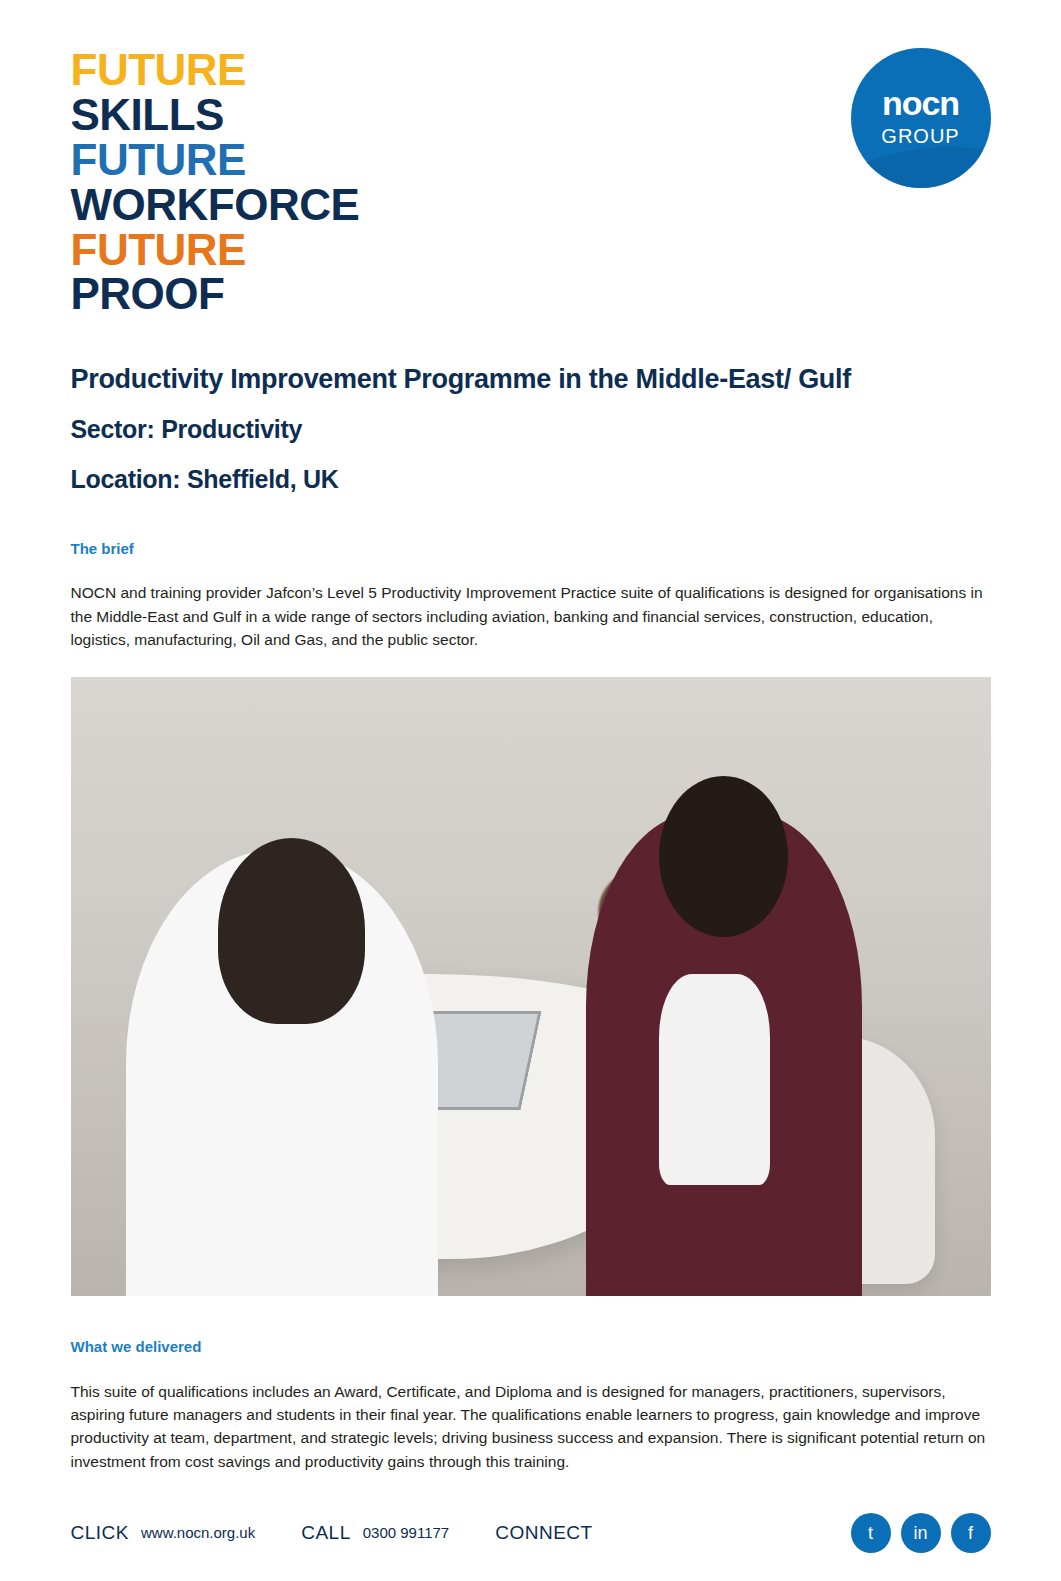Future Skills Future Workforce Future Proof
nocn GROUP
Productivity Improvement Programme in the Middle-East/ Gulf
Sector: Productivity
Location: Sheffield, UK
The brief
NOCN and training provider Jafcon’s Level 5 Productivity Improvement Practice suite of qualifications is designed for organisations in the Middle-East and Gulf in a wide range of sectors including aviation, banking and financial services, construction, education, logistics, manufacturing, Oil and Gas, and the public sector.
What we delivered
This suite of qualifications includes an Award, Certificate, and Diploma and is designed for managers, practitioners, supervisors, aspiring future managers and students in their final year. The qualifications enable learners to progress, gain knowledge and improve productivity at team, department, and strategic levels; driving business success and expansion. There is significant potential return on investment from cost savings and productivity gains through this training.
CLICK www.nocn.org.uk
CALL 0300 991177
CONNECT
t in f